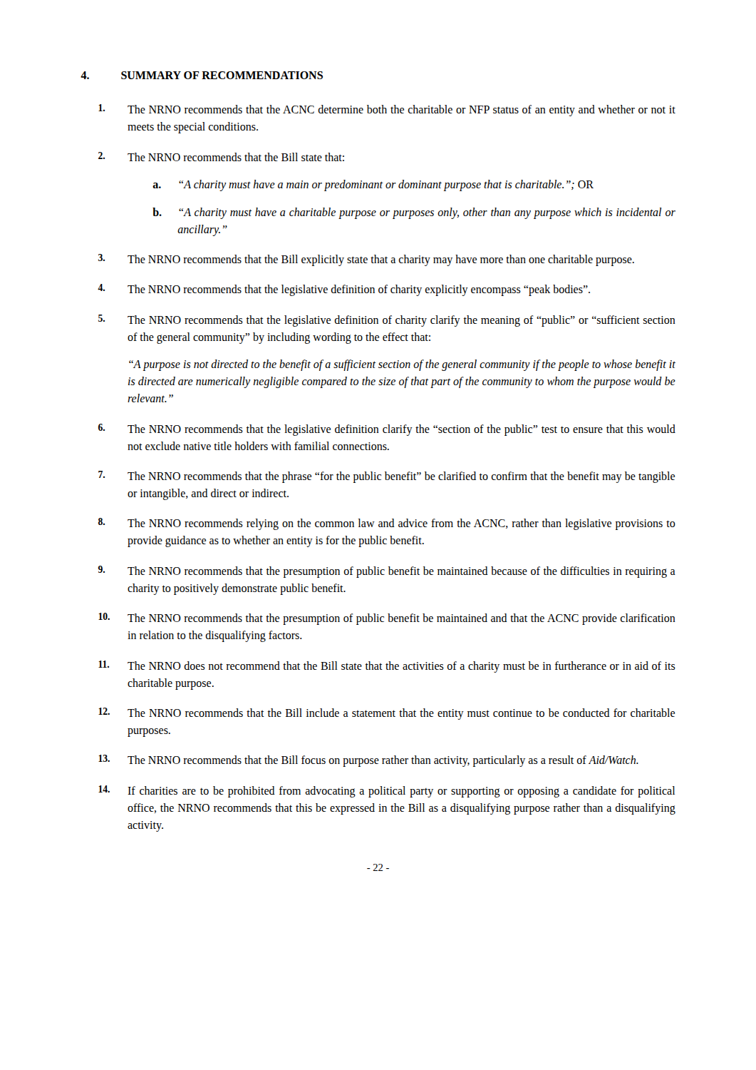4. SUMMARY OF RECOMMENDATIONS
The NRNO recommends that the ACNC determine both the charitable or NFP status of an entity and whether or not it meets the special conditions.
The NRNO recommends that the Bill state that:
“A charity must have a main or predominant or dominant purpose that is charitable.”; OR
“A charity must have a charitable purpose or purposes only, other than any purpose which is incidental or ancillary.”
The NRNO recommends that the Bill explicitly state that a charity may have more than one charitable purpose.
The NRNO recommends that the legislative definition of charity explicitly encompass “peak bodies”.
The NRNO recommends that the legislative definition of charity clarify the meaning of “public” or “sufficient section of the general community” by including wording to the effect that:
“A purpose is not directed to the benefit of a sufficient section of the general community if the people to whose benefit it is directed are numerically negligible compared to the size of that part of the community to whom the purpose would be relevant.”
The NRNO recommends that the legislative definition clarify the “section of the public” test to ensure that this would not exclude native title holders with familial connections.
The NRNO recommends that the phrase “for the public benefit” be clarified to confirm that the benefit may be tangible or intangible, and direct or indirect.
The NRNO recommends relying on the common law and advice from the ACNC, rather than legislative provisions to provide guidance as to whether an entity is for the public benefit.
The NRNO recommends that the presumption of public benefit be maintained because of the difficulties in requiring a charity to positively demonstrate public benefit.
The NRNO recommends that the presumption of public benefit be maintained and that the ACNC provide clarification in relation to the disqualifying factors.
The NRNO does not recommend that the Bill state that the activities of a charity must be in furtherance or in aid of its charitable purpose.
The NRNO recommends that the Bill include a statement that the entity must continue to be conducted for charitable purposes.
The NRNO recommends that the Bill focus on purpose rather than activity, particularly as a result of Aid/Watch.
If charities are to be prohibited from advocating a political party or supporting or opposing a candidate for political office, the NRNO recommends that this be expressed in the Bill as a disqualifying purpose rather than a disqualifying activity.
- 22 -